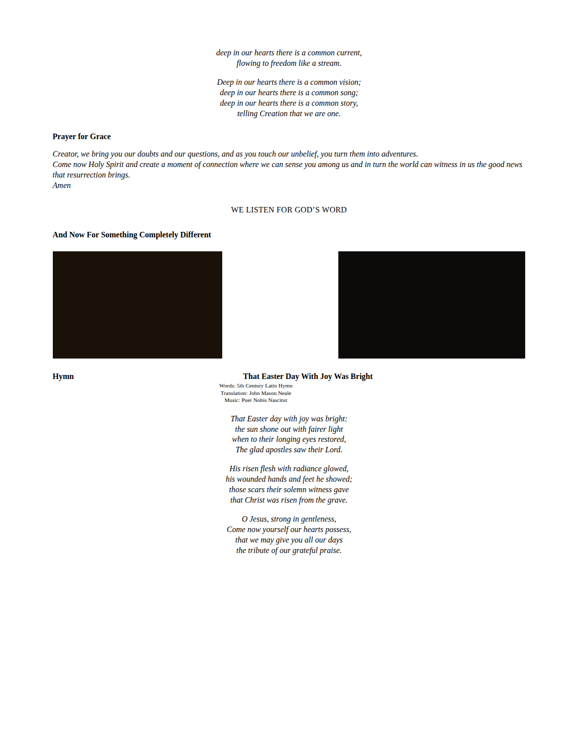deep in our hearts there is a common current,
flowing to freedom like a stream.
Deep in our hearts there is a common vision;
deep in our hearts there is a common song;
deep in our hearts there is a common story,
telling Creation that we are one.
Prayer for Grace
Creator, we bring you our doubts and our questions, and as you touch our unbelief, you turn them into adventures.
Come now Holy Spirit and create a moment of connection where we can sense you among us and in turn the world can witness in us the good news that resurrection brings.
Amen
WE LISTEN FOR GOD’S WORD
And Now For Something Completely Different
Hymn
That Easter Day With Joy Was Bright
Words: 5th Century Latin Hymn
Translation: John Mason Neale
Music: Puer Nobis Nascitur
That Easter day with joy was bright:
the sun shone out with fairer light
when to their longing eyes restored,
The glad apostles saw their Lord.
His risen flesh with radiance glowed,
his wounded hands and feet he showed;
those scars their solemn witness gave
that Christ was risen from the grave.
O Jesus, strong in gentleness,
Come now yourself our hearts possess,
that we may give you all our days
the tribute of our grateful praise.